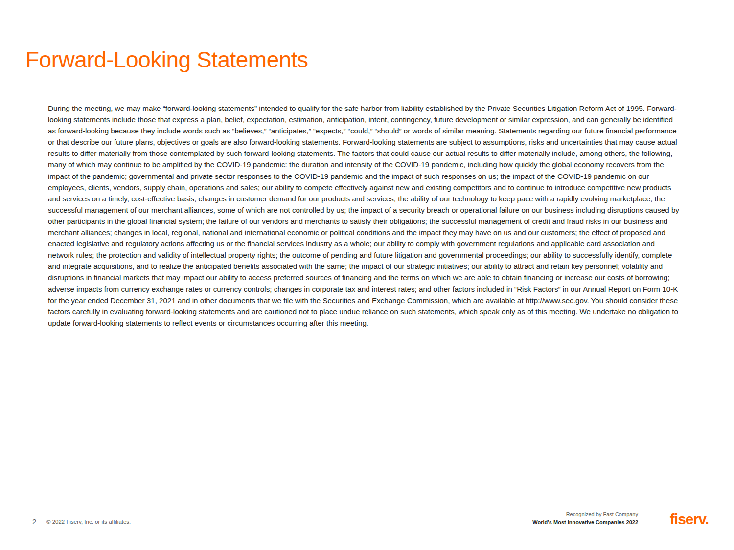Forward-Looking Statements
During the meeting, we may make “forward-looking statements” intended to qualify for the safe harbor from liability established by the Private Securities Litigation Reform Act of 1995. Forward-looking statements include those that express a plan, belief, expectation, estimation, anticipation, intent, contingency, future development or similar expression, and can generally be identified as forward-looking because they include words such as “believes,” “anticipates,” “expects,” “could,” “should” or words of similar meaning. Statements regarding our future financial performance or that describe our future plans, objectives or goals are also forward-looking statements. Forward-looking statements are subject to assumptions, risks and uncertainties that may cause actual results to differ materially from those contemplated by such forward-looking statements. The factors that could cause our actual results to differ materially include, among others, the following, many of which may continue to be amplified by the COVID-19 pandemic: the duration and intensity of the COVID-19 pandemic, including how quickly the global economy recovers from the impact of the pandemic; governmental and private sector responses to the COVID-19 pandemic and the impact of such responses on us; the impact of the COVID-19 pandemic on our employees, clients, vendors, supply chain, operations and sales; our ability to compete effectively against new and existing competitors and to continue to introduce competitive new products and services on a timely, cost-effective basis; changes in customer demand for our products and services; the ability of our technology to keep pace with a rapidly evolving marketplace; the successful management of our merchant alliances, some of which are not controlled by us; the impact of a security breach or operational failure on our business including disruptions caused by other participants in the global financial system; the failure of our vendors and merchants to satisfy their obligations; the successful management of credit and fraud risks in our business and merchant alliances; changes in local, regional, national and international economic or political conditions and the impact they may have on us and our customers; the effect of proposed and enacted legislative and regulatory actions affecting us or the financial services industry as a whole; our ability to comply with government regulations and applicable card association and network rules; the protection and validity of intellectual property rights; the outcome of pending and future litigation and governmental proceedings; our ability to successfully identify, complete and integrate acquisitions, and to realize the anticipated benefits associated with the same; the impact of our strategic initiatives; our ability to attract and retain key personnel; volatility and disruptions in financial markets that may impact our ability to access preferred sources of financing and the terms on which we are able to obtain financing or increase our costs of borrowing; adverse impacts from currency exchange rates or currency controls; changes in corporate tax and interest rates; and other factors included in “Risk Factors” in our Annual Report on Form 10-K for the year ended December 31, 2021 and in other documents that we file with the Securities and Exchange Commission, which are available at http://www.sec.gov. You should consider these factors carefully in evaluating forward-looking statements and are cautioned not to place undue reliance on such statements, which speak only as of this meeting. We undertake no obligation to update forward-looking statements to reflect events or circumstances occurring after this meeting.
2
© 2022 Fiserv, Inc. or its affiliates.
Recognized by Fast Company
World's Most Innovative Companies 2022
fiserv.